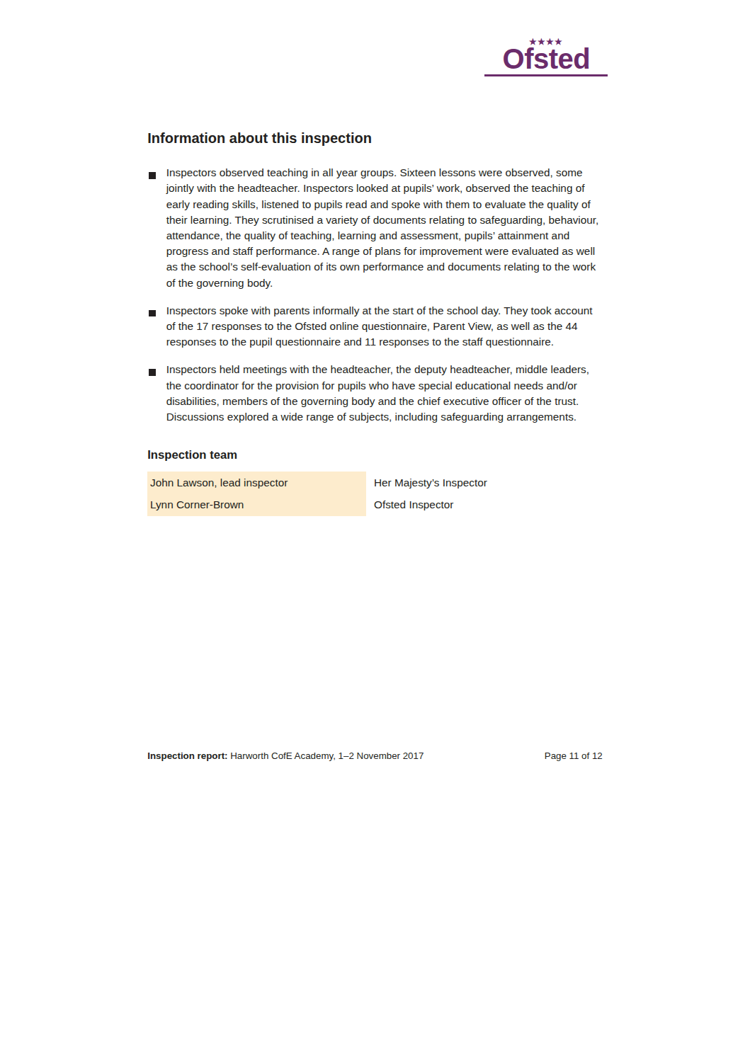★★★★
Ofsted
Information about this inspection
Inspectors observed teaching in all year groups. Sixteen lessons were observed, some jointly with the headteacher. Inspectors looked at pupils’ work, observed the teaching of early reading skills, listened to pupils read and spoke with them to evaluate the quality of their learning. They scrutinised a variety of documents relating to safeguarding, behaviour, attendance, the quality of teaching, learning and assessment, pupils’ attainment and progress and staff performance. A range of plans for improvement were evaluated as well as the school’s self-evaluation of its own performance and documents relating to the work of the governing body.
Inspectors spoke with parents informally at the start of the school day. They took account of the 17 responses to the Ofsted online questionnaire, Parent View, as well as the 44 responses to the pupil questionnaire and 11 responses to the staff questionnaire.
Inspectors held meetings with the headteacher, the deputy headteacher, middle leaders, the coordinator for the provision for pupils who have special educational needs and/or disabilities, members of the governing body and the chief executive officer of the trust. Discussions explored a wide range of subjects, including safeguarding arrangements.
Inspection team
| John Lawson, lead inspector | Her Majesty’s Inspector |
| Lynn Corner-Brown | Ofsted Inspector |
Inspection report: Harworth CofE Academy, 1–2 November 2017
Page 11 of 12